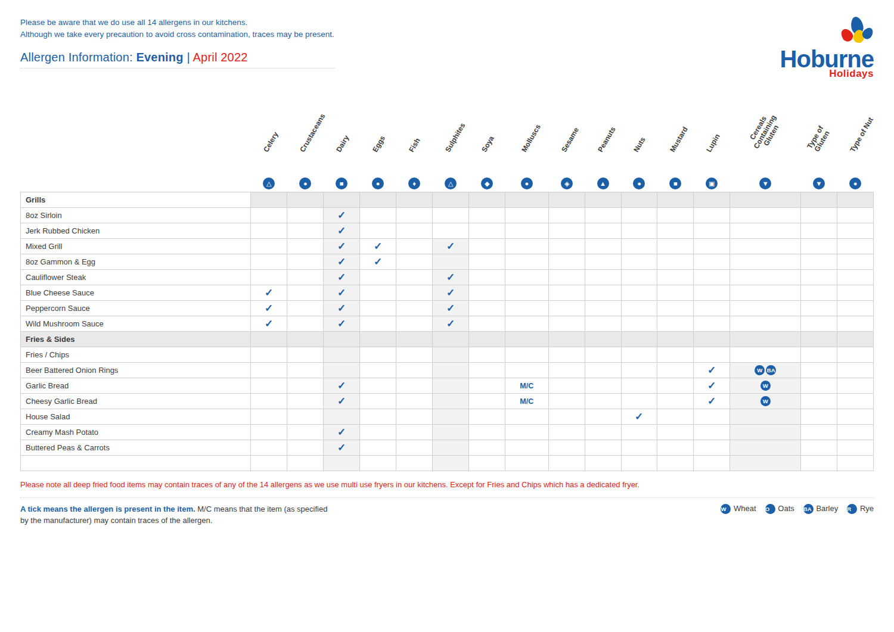Please be aware that we do use all 14 allergens in our kitchens.
Although we take every precaution to avoid cross contamination, traces may be present.
Allergen Information: Evening | April 2022
Hoburne
Holidays
| | Celery | Crustaceans | Dairy | Eggs | Fish | Sulphites | Soya | Molluscs | Sesame | Peanuts | Nuts | Mustard | Lupin | Cereals Containing Gluten | Type of Gluten | Type of Nut |
| --- | --- | --- | --- | --- | --- | --- | --- | --- | --- | --- | --- | --- | --- | --- | --- | --- |
| | △ | ● | ■ | ● | ♦ | △ | ◆ | ● | ◈ | ▲ | ● | ■ | ▣ | ▼ | ▼ | ● |
| Grills | | | | | | | | | | | | | | | | |
| 8oz Sirloin | | | ✓ | | | | | | | | | | | | | |
| Jerk Rubbed Chicken | | | ✓ | | | | | | | | | | | | | |
| Mixed Grill | | | ✓ | ✓ | | ✓ | | | | | | | | | | |
| 8oz Gammon & Egg | | | ✓ | ✓ | | | | | | | | | | | | |
| Cauliflower Steak | | | ✓ | | | ✓ | | | | | | | | | | |
| Blue Cheese Sauce | ✓ | | ✓ | | | ✓ | | | | | | | | | | |
| Peppercorn Sauce | ✓ | | ✓ | | | ✓ | | | | | | | | | | |
| Wild Mushroom Sauce | ✓ | | ✓ | | | ✓ | | | | | | | | | | |
| Fries & Sides | | | | | | | | | | | | | | | | |
| Fries / Chips | | | | | | | | | | | | | | | | |
| Beer Battered Onion Rings | | | | | | | | | | | | | ✓ | W BA | | |
| Garlic Bread | | | ✓ | | | | | M/C | | | | | ✓ | W | | |
| Cheesy Garlic Bread | | | ✓ | | | | | M/C | | | | | ✓ | W | | |
| House Salad | | | | | | | | | | | ✓ | | | | | |
| Creamy Mash Potato | | | ✓ | | | | | | | | | | | | | |
| Buttered Peas & Carrots | | | ✓ | | | | | | | | | | | | | |
Please note all deep fried food items may contain traces of any of the 14 allergens as we use multi use fryers in our kitchens. Except for Fries and Chips which has a dedicated fryer.
A tick means the allergen is present in the item. M/C means that the item (as specified
by the manufacturer) may contain traces of the allergen.
W Wheat O Oats BA Barley R Rye